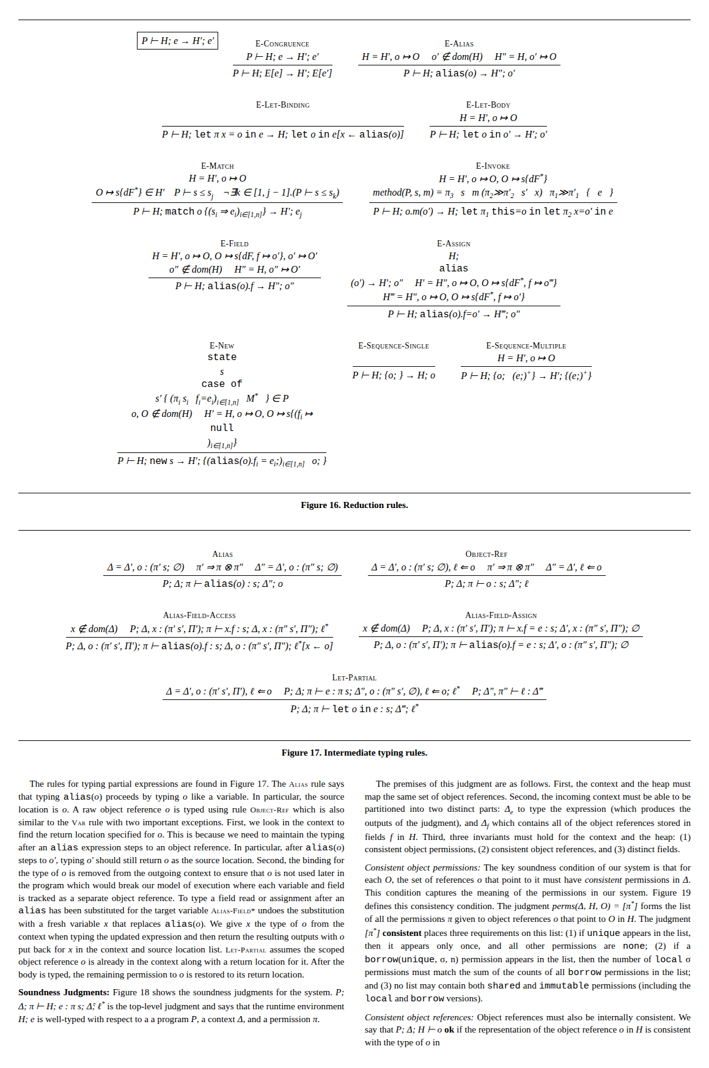P ⊢ H; e → H′; e′ E-Congruence
P ⊢ H; e → H′; e′ P ⊢ H; E[e] → H′; E[e′] E-Alias
H = H′, o ↦ O o′ ∉ dom(H) H″ = H, o′ ↦ O P ⊢ H; alias(o) → H″; o′
E-Let-Binding
P ⊢ H; let π x = o in e → H; let o in e[x ← alias(o)] E-Let-Body
H = H′, o ↦ O P ⊢ H; let o in o′ → H′; o′
E-Match
H = H′, o ↦ O O ↦ s{dF*} ∈ H′ P ⊢ s ≤ sj ¬∃k ∈ [1, j − 1].(P ⊢ s ≤ sk) P ⊢ H; match o {(si ⇒ ei)i∈[1,n]} → H′; ej E-Invoke
H = H′, o ↦ O, O ↦ s{dF*} method(P, s, m) = π3 s m (π2≫π′2 s′ x) π1≫π′1 { e } P ⊢ H; o.m(o′) → H; let π1 this=o in let π2 x=o′ in e
E-Field
H = H′, o ↦ O, O ↦ s{dF, f ↦ o′}, o′ ↦ O′ o″ ∉ dom(H) H″ = H, o″ ↦ O′ P ⊢ H; alias(o).f → H″; o″ E-Assign
H; alias(o′) → H′; o″ H′ = H″, o ↦ O, O ↦ s{dF*, f ↦ o‴} H‴ = H″, o ↦ O, O ↦ s{dF*, f ↦ o′} P ⊢ H; alias(o).f=o′ → H‴; o″
E-New
state s case of s′ { (πi si fi=ei)i∈[1,n] M* } ∈ P o, O ∉ dom(H) H′ = H, o ↦ O, O ↦ s{(fi ↦ null)i∈[1,n]} P ⊢ H; new s → H′; {(alias(o).fi = ei;)i∈[1,n] o; } E-Sequence-Single
P ⊢ H; {o; } → H; o E-Sequence-Multiple
H = H′, o ↦ O P ⊢ H; {o; (e;)+} → H′; {(e;)+}
Figure 16. Reduction rules.
Alias
Δ = Δ′, o : (π′ s; ∅) π′ ⇒ π ⊗ π″ Δ″ = Δ′, o : (π″ s; ∅) P; Δ; π ⊢ alias(o) : s; Δ″; o Object-Ref
Δ = Δ′, o : (π′ s; ∅), ℓ ⇐ o π′ ⇒ π ⊗ π″ Δ″ = Δ′, ℓ ⇐ o P; Δ; π ⊢ o : s; Δ″; ℓ
Alias-Field-Access
x ∉ dom(Δ) P; Δ, x : (π′ s′, Π′); π ⊢ x.f : s; Δ, x : (π″ s′, Π″); ℓ* P; Δ, o : (π′ s′, Π′); π ⊢ alias(o).f : s; Δ, o : (π″ s′, Π″); ℓ*[x ← o] Alias-Field-Assign
x ∉ dom(Δ) P; Δ, x : (π′ s′, Π′); π ⊢ x.f = e : s; Δ′, x : (π″ s′, Π″); ∅ P; Δ, o : (π′ s′, Π′); π ⊢ alias(o).f = e : s; Δ′, o : (π″ s′, Π″); ∅
Let-Partial
Δ = Δ′, o : (π′ s′, Π′), ℓ ⇐ o P; Δ; π ⊢ e : π s; Δ″, o : (π″ s′, ∅), ℓ ⇐ o; ℓ* P; Δ″, π″ ⊢ ℓ : Δ‴ P; Δ; π ⊢ let o in e : s; Δ‴; ℓ*
Figure 17. Intermediate typing rules.
The rules for typing partial expressions are found in Figure 17. The Alias rule says that typing alias(o) proceeds by typing o like a variable. In particular, the source location is o. A raw object reference o is typed using rule Object-Ref which is also similar to the Var rule with two important exceptions. First, we look in the context to find the return location specified for o. This is because we need to maintain the typing after an alias expression steps to an object reference. In particular, after alias(o) steps to o′, typing o′ should still return o as the source location. Second, the binding for the type of o is removed from the outgoing context to ensure that o is not used later in the program which would break our model of execution where each variable and field is tracked as a separate object reference. To type a field read or assignment after an alias has been substituted for the target variable Alias-Field* undoes the substitution with a fresh variable x that replaces alias(o). We give x the type of o from the context when typing the updated expression and then return the resulting outputs with o put back for x in the context and source location list. Let-Partial assumes the scoped object reference o is already in the context along with a return location for it. After the body is typed, the remaining permission to o is restored to its return location.
Soundness Judgments: Figure 18 shows the soundness judgments for the system. P; Δ; π ⊢ H; e : π s; Δ̂; ℓ* is the top-level judgment and says that the runtime environment H; e is well-typed with respect to a a program P, a context Δ, and a permission π.
The premises of this judgment are as follows. First, the context and the heap must map the same set of object references. Second, the incoming context must be able to be partitioned into two distinct parts: Δe to type the expression (which produces the outputs of the judgment), and Δf which contains all of the object references stored in fields f in H. Third, three invariants must hold for the context and the heap: (1) consistent object permissions, (2) consistent object references, and (3) distinct fields.
Consistent object permissions: The key soundness condition of our system is that for each O, the set of references o that point to it must have consistent permissions in Δ. This condition captures the meaning of the permissions in our system. Figure 19 defines this consistency condition. The judgment perms(Δ, H, O) = [π*] forms the list of all the permissions π given to object references o that point to O in H. The judgment [π*] consistent places three requirements on this list: (1) if unique appears in the list, then it appears only once, and all other permissions are none; (2) if a borrow(unique, σ, n) permission appears in the list, then the number of local σ permissions must match the sum of the counts of all borrow permissions in the list; and (3) no list may contain both shared and immutable permissions (including the local and borrow versions).
Consistent object references: Object references must also be internally consistent. We say that P; Δ; H ⊢ o ok if the representation of the object reference o in H is consistent with the type of o in